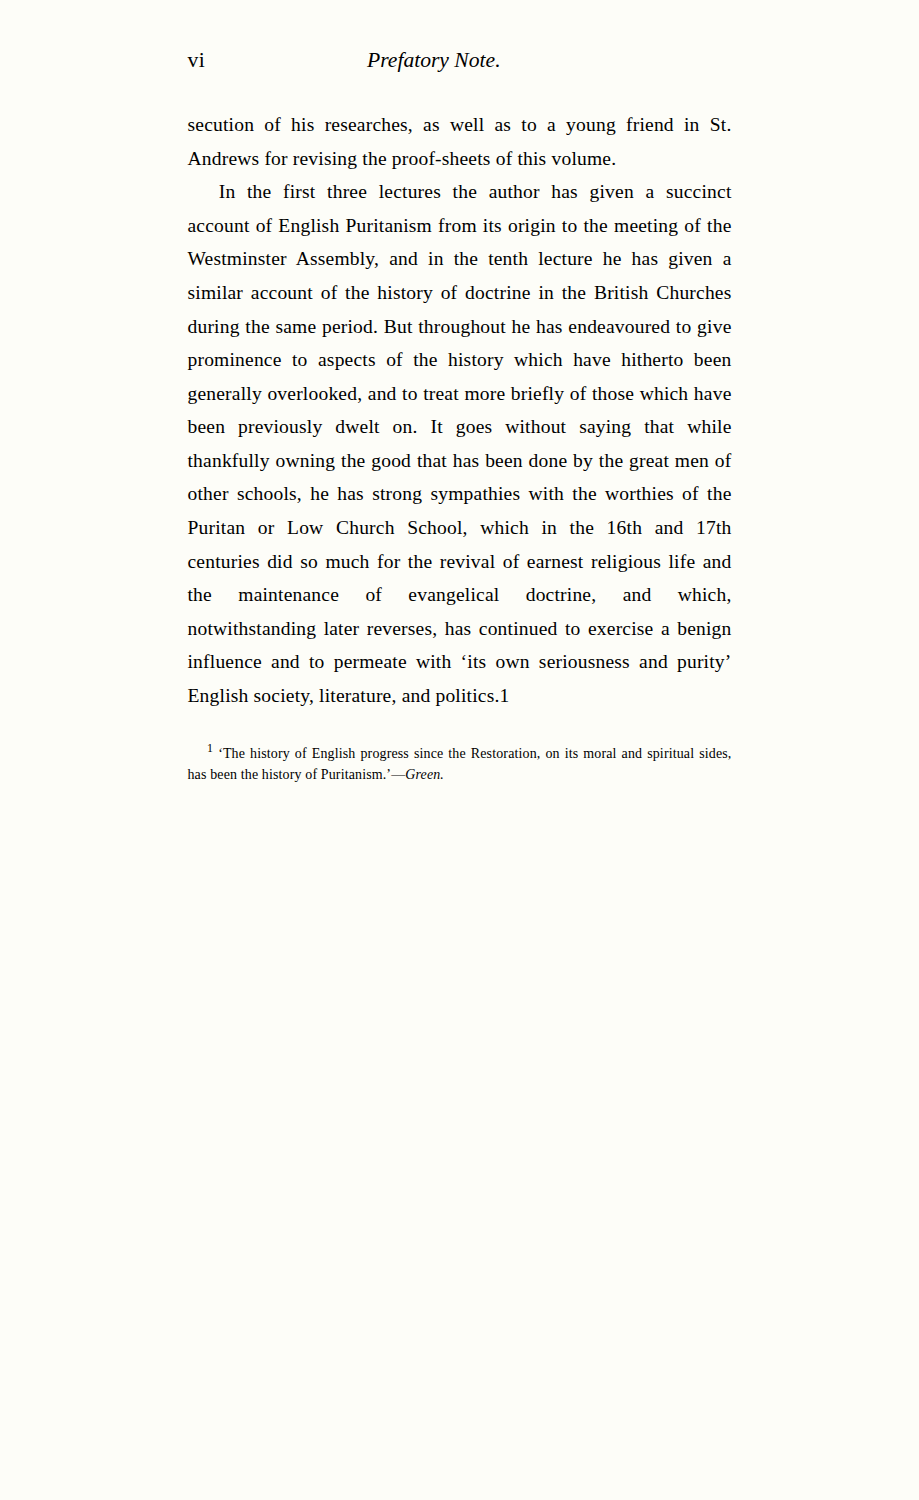vi Prefatory Note.
secution of his researches, as well as to a young friend in St. Andrews for revising the proof-sheets of this volume.
In the first three lectures the author has given a succinct account of English Puritanism from its origin to the meeting of the Westminster Assembly, and in the tenth lecture he has given a similar account of the history of doctrine in the British Churches during the same period. But throughout he has endeavoured to give prominence to aspects of the history which have hitherto been generally overlooked, and to treat more briefly of those which have been previously dwelt on. It goes without saying that while thankfully owning the good that has been done by the great men of other schools, he has strong sympathies with the worthies of the Puritan or Low Church School, which in the 16th and 17th centuries did so much for the revival of earnest religious life and the maintenance of evangelical doctrine, and which, notwithstanding later reverses, has continued to exercise a benign influence and to permeate with ‘its own seriousness and purity’ English society, literature, and politics.1
1 ‘The history of English progress since the Restoration, on its moral and spiritual sides, has been the history of Puritanism.’—Green.